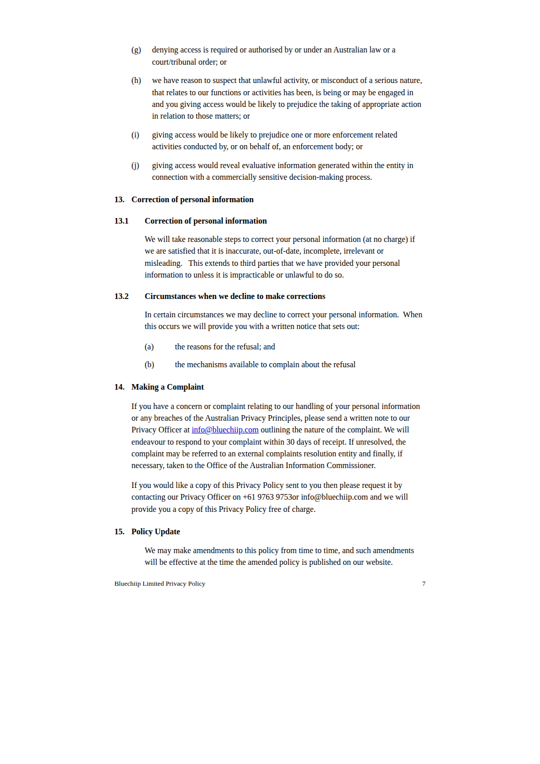(g) denying access is required or authorised by or under an Australian law or a court/tribunal order; or
(h) we have reason to suspect that unlawful activity, or misconduct of a serious nature, that relates to our functions or activities has been, is being or may be engaged in and you giving access would be likely to prejudice the taking of appropriate action in relation to those matters; or
(i) giving access would be likely to prejudice one or more enforcement related activities conducted by, or on behalf of, an enforcement body; or
(j) giving access would reveal evaluative information generated within the entity in connection with a commercially sensitive decision-making process.
13. Correction of personal information
13.1 Correction of personal information
We will take reasonable steps to correct your personal information (at no charge) if we are satisfied that it is inaccurate, out-of-date, incomplete, irrelevant or misleading. This extends to third parties that we have provided your personal information to unless it is impracticable or unlawful to do so.
13.2 Circumstances when we decline to make corrections
In certain circumstances we may decline to correct your personal information. When this occurs we will provide you with a written notice that sets out:
(a) the reasons for the refusal; and
(b) the mechanisms available to complain about the refusal
14. Making a Complaint
If you have a concern or complaint relating to our handling of your personal information or any breaches of the Australian Privacy Principles, please send a written note to our Privacy Officer at info@bluechiip.com outlining the nature of the complaint. We will endeavour to respond to your complaint within 30 days of receipt. If unresolved, the complaint may be referred to an external complaints resolution entity and finally, if necessary, taken to the Office of the Australian Information Commissioner.
If you would like a copy of this Privacy Policy sent to you then please request it by contacting our Privacy Officer on +61 9763 9753or info@bluechiip.com and we will provide you a copy of this Privacy Policy free of charge.
15. Policy Update
We may make amendments to this policy from time to time, and such amendments will be effective at the time the amended policy is published on our website.
Bluechiip Limited Privacy Policy 7